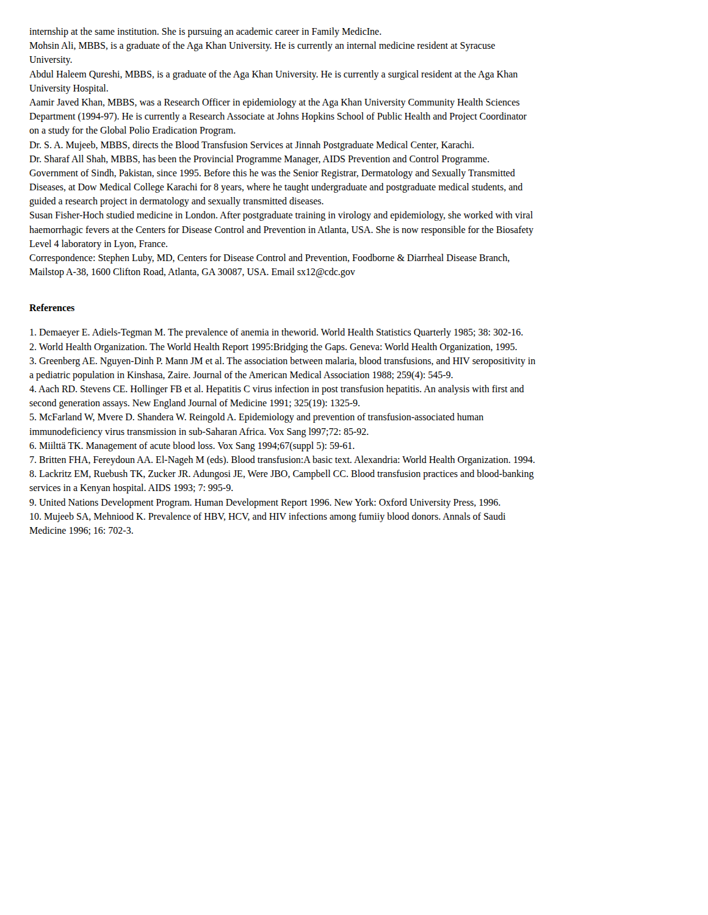internship at the same institution. She is pursuing an academic career in Family MedicIne.
Mohsin Ali, MBBS, is a graduate of the Aga Khan University. He is currently an internal medicine resident at Syracuse University.
Abdul Haleem Qureshi, MBBS, is a graduate of the Aga Khan University. He is currently a surgical resident at the Aga Khan University Hospital.
Aamir Javed Khan, MBBS, was a Research Officer in epidemiology at the Aga Khan University Community Health Sciences Department (1994-97). He is currently a Research Associate at Johns Hopkins School of Public Health and Project Coordinator on a study for the Global Polio Eradication Program.
Dr. S. A. Mujeeb, MBBS, directs the Blood Transfusion Services at Jinnah Postgraduate Medical Center, Karachi.
Dr. Sharaf All Shah, MBBS, has been the Provincial Programme Manager, AIDS Prevention and Control Programme. Government of Sindh, Pakistan, since 1995. Before this he was the Senior Registrar, Dermatology and Sexually Transmitted Diseases, at Dow Medical College Karachi for 8 years, where he taught undergraduate and postgraduate medical students, and guided a research project in dermatology and sexually transmitted diseases.
Susan Fisher-Hoch studied medicine in London. After postgraduate training in virology and epidemiology, she worked with viral haemorrhagic fevers at the Centers for Disease Control and Prevention in Atlanta, USA. She is now responsible for the Biosafety Level 4 laboratory in Lyon, France.
Correspondence: Stephen Luby, MD, Centers for Disease Control and Prevention, Foodborne & Diarrheal Disease Branch, Mailstop A-38, 1600 Clifton Road, Atlanta, GA 30087, USA. Email sx12@cdc.gov
References
1. Demaeyer E. Adiels-Tegman M. The prevalence of anemia in theworid. World Health Statistics Quarterly 1985; 38: 302-16.
2. World Health Organization. The World Health Report 1995:Bridging the Gaps. Geneva: World Health Organization, 1995.
3. Greenberg AE. Nguyen-Dinh P. Mann JM et al. The association between malaria, blood transfusions, and HIV seropositivity in a pediatric population in Kinshasa, Zaire. Journal of the American Medical Association 1988; 259(4): 545-9.
4. Aach RD. Stevens CE. Hollinger FB et al. Hepatitis C virus infection in post transfusion hepatitis. An analysis with first and second generation assays. New England Journal of Medicine 1991; 325(19): 1325-9.
5. McFarland W, Mvere D. Shandera W. Reingold A. Epidemiology and prevention of transfusion-associated human immunodeficiency virus transmission in sub-Saharan Africa. Vox Sang l997;72: 85-92.
6. Miilttä TK. Management of acute blood loss. Vox Sang 1994;67(suppl 5): 59-61.
7. Britten FHA, Fereydoun AA. El-Nageh M (eds). Blood transfusion:A basic text. Alexandria: World Health Organization. 1994.
8. Lackritz EM, Ruebush TK, Zucker JR. Adungosi JE, Were JBO, Campbell CC. Blood transfusion practices and blood-banking services in a Kenyan hospital. AIDS 1993; 7: 995-9.
9. United Nations Development Program. Human Development Report 1996. New York: Oxford University Press, 1996.
10. Mujeeb SA, Mehniood K. Prevalence of HBV, HCV, and HIV infections among fumiiy blood donors. Annals of Saudi Medicine 1996; 16: 702-3.